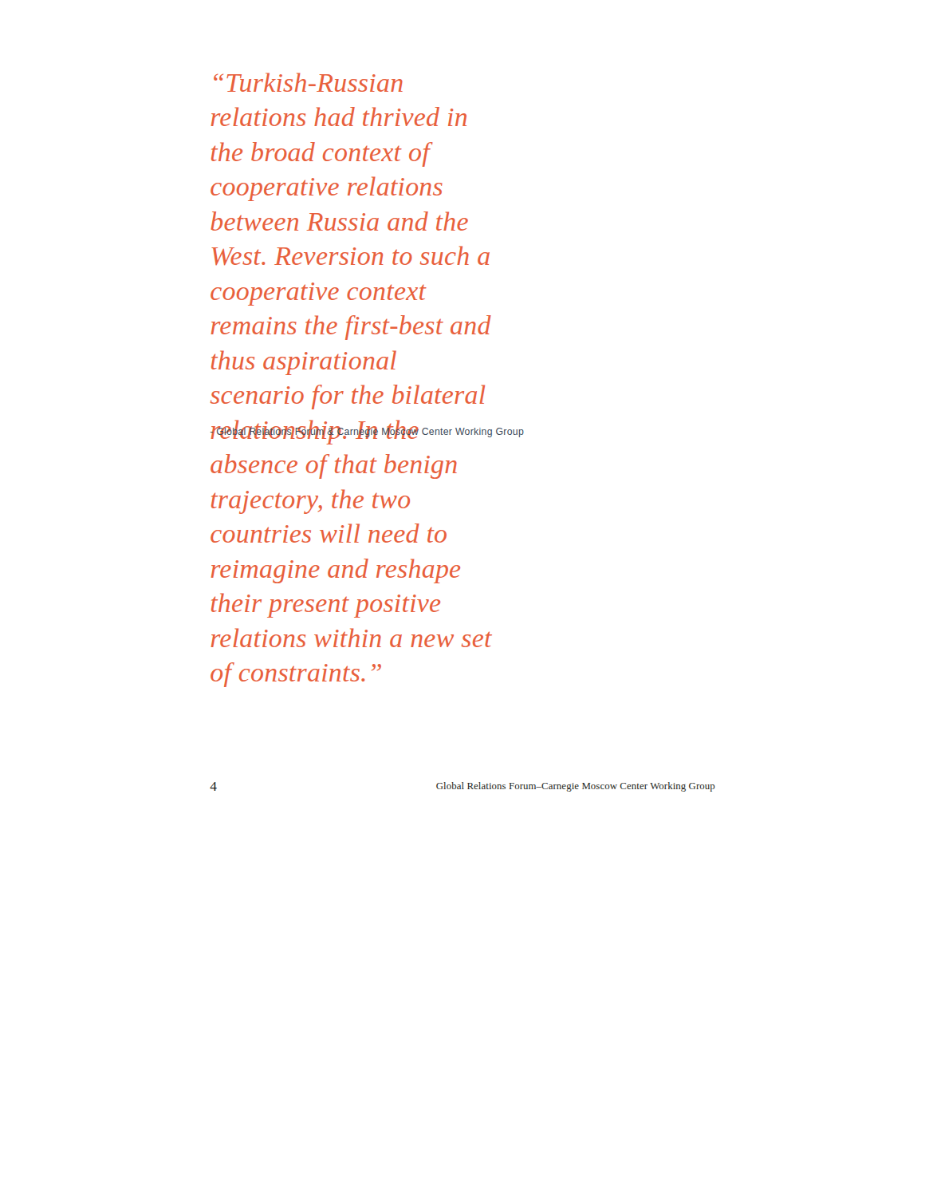“Turkish-Russian relations had thrived in the broad context of cooperative relations between Russia and the West. Reversion to such a cooperative context remains the first-best and thus aspirational scenario for the bilateral relationship. In the absence of that benign trajectory, the two countries will need to reimagine and reshape their present positive relations within a new set of constraints.”
- Global Relations Forum & Carnegie Moscow Center Working Group
4
Global Relations Forum–Carnegie Moscow Center Working Group